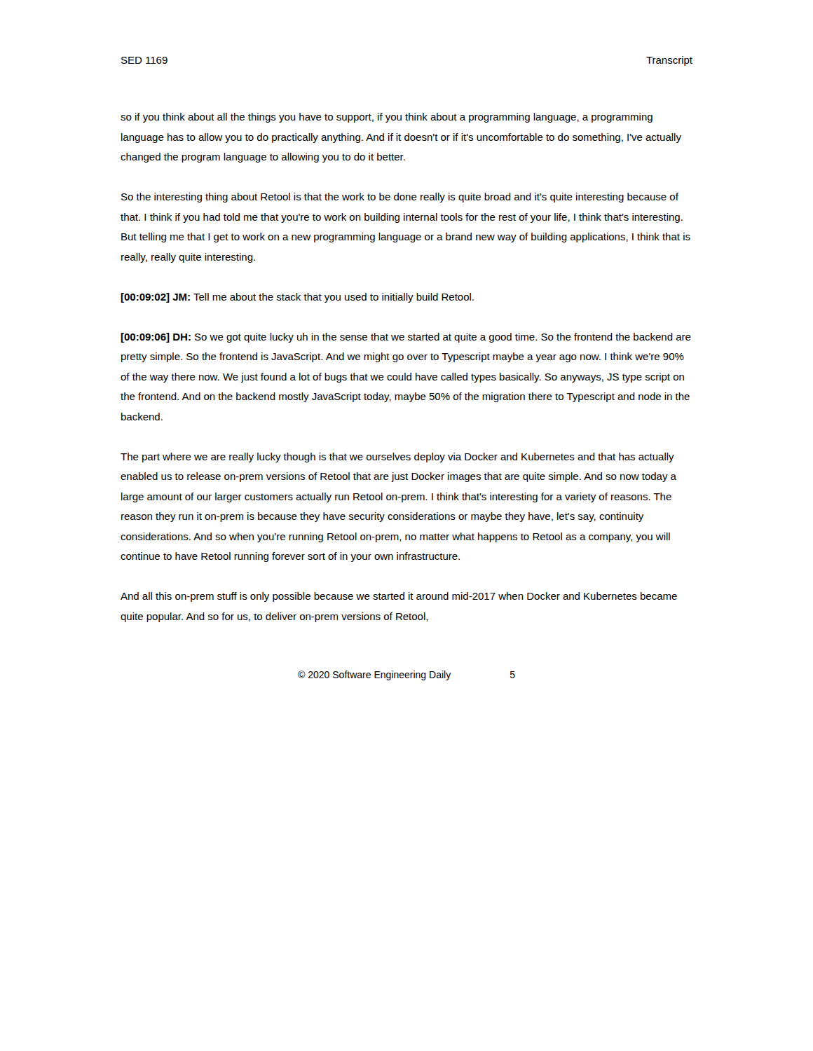SED 1169 Transcript
so if you think about all the things you have to support, if you think about a programming language, a programming language has to allow you to do practically anything. And if it doesn't or if it's uncomfortable to do something, I've actually changed the program language to allowing you to do it better.
So the interesting thing about Retool is that the work to be done really is quite broad and it's quite interesting because of that. I think if you had told me that you're to work on building internal tools for the rest of your life, I think that's interesting. But telling me that I get to work on a new programming language or a brand new way of building applications, I think that is really, really quite interesting.
[00:09:02] JM: Tell me about the stack that you used to initially build Retool.
[00:09:06] DH: So we got quite lucky uh in the sense that we started at quite a good time. So the frontend the backend are pretty simple. So the frontend is JavaScript. And we might go over to Typescript maybe a year ago now. I think we're 90% of the way there now. We just found a lot of bugs that we could have called types basically. So anyways, JS type script on the frontend. And on the backend mostly JavaScript today, maybe 50% of the migration there to Typescript and node in the backend.
The part where we are really lucky though is that we ourselves deploy via Docker and Kubernetes and that has actually enabled us to release on-prem versions of Retool that are just Docker images that are quite simple. And so now today a large amount of our larger customers actually run Retool on-prem. I think that's interesting for a variety of reasons. The reason they run it on-prem is because they have security considerations or maybe they have, let's say, continuity considerations. And so when you're running Retool on-prem, no matter what happens to Retool as a company, you will continue to have Retool running forever sort of in your own infrastructure.
And all this on-prem stuff is only possible because we started it around mid-2017 when Docker and Kubernetes became quite popular. And so for us, to deliver on-prem versions of Retool,
© 2020 Software Engineering Daily 5